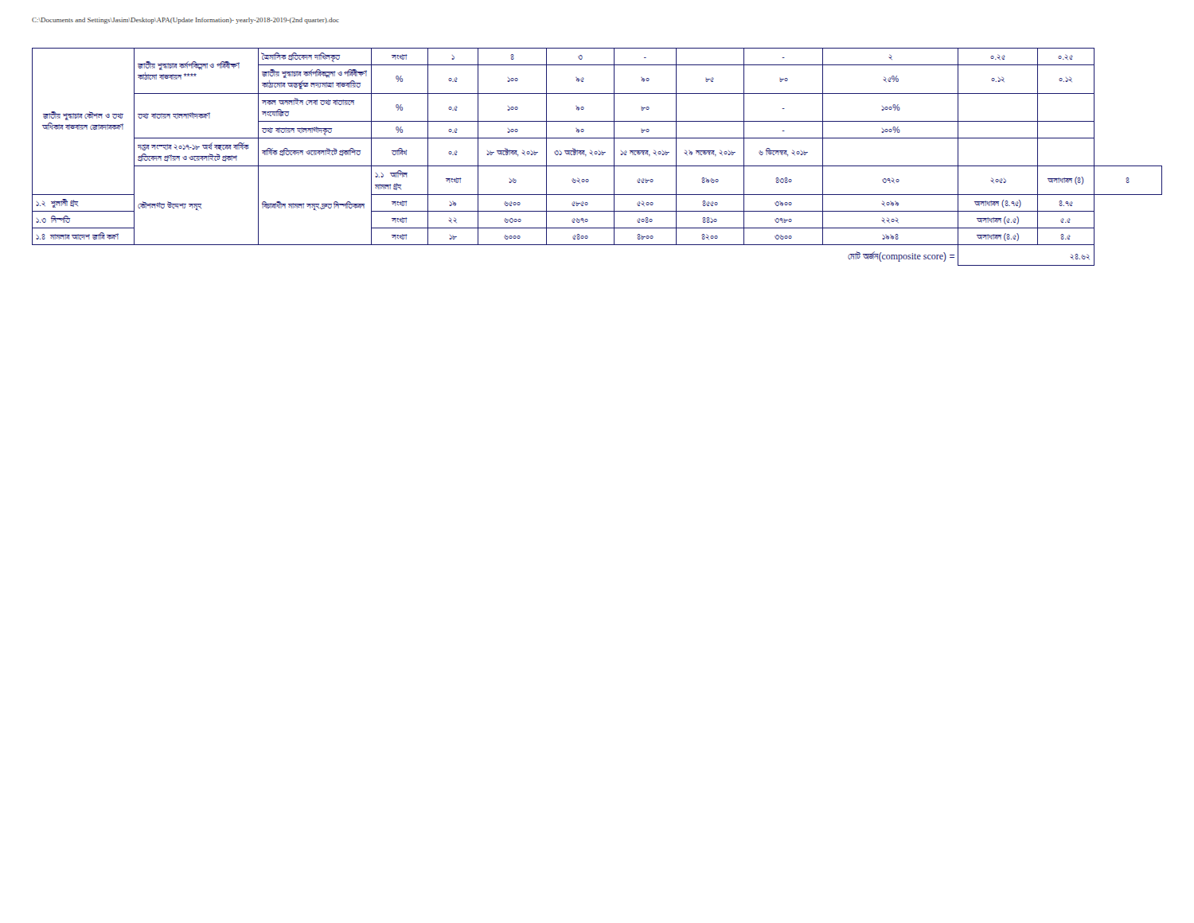C:\Documents and Settings\Jasim\Desktop\APA(Update Information)- yearly-2018-2019-(2nd quarter).doc
| জাতীয় শুদ্ধাচার কৌশল ও তথ্য অধিকার বাস্তবায়ন জোরদারকরণ | জাতীয় শুদ্ধাচার কর্মপকিল্পনা ও পরিবীক্ষণ কাঠামো বাস্তবায়ন **** | ত্রৈমাসিক প্রতিবেদন দাখিলকৃত | সংখ্যা | ১ | ৪ | ৩ | - | | - | ২ | ০.২৫ | ০.২৫ |
| জাতীয় শুদ্ধাচার কর্মপরিকল্পনা ও পরিবীক্ষণ কাঠ্যমোর অন্তর্ভুক্ত লদ্যমাত্রা বাস্তবায়িত | % | ০.৫ | ১০০ | ৯৫ | ৯০ | ৮৫ | ৮০ | ২৫% | ০.১২ | ০.১২ |
| তথ্য বাতায়ন হালনাগাদকরণ | সকল অনলাইন সেবা তথ্য বাতায়নে সংযোজিত | % | ০.৫ | ১০০ | ৯০ | ৮০ | | - | ১০০% | | |
| তথ্য বাতায়ন হালনাগাদকৃত | % | ০.৫ | ১০০ | ৯০ | ৮০ | | - | ১০০% | | |
| দপ্তর সংস্হার ২০১৭-১৮ অর্থ বছরের বার্ষিক প্রতিবেদন প্রণয়ন ও ওয়েবসাইটে প্রকাশ | বার্ষিক প্রতিবেদন ওয়েবসাইটে প্রকাশিত | তারিখ | ০.৫ | ১৮ অক্টোবর, ২০১৮ | ৩১ অক্টোবর, ২০১৮ | ১৫ নভেম্বর, ২০১৮ | ২৯ নভেম্বর, ২০১৮ | ৬ ডিসেম্বর, ২০১৮ | | | |
| কৌশলগত উদ্দেশ্য সমূহ | বিচারাধীন মামলা সমূহ দ্রুত নিস্পতিকরন | ১.১ আপিল মামলা গ্রহ | সংখ্যা | ১৬ | ৬২০০ | ৫৫৮০ | ৪৯৬০ | ৪৩৪০ | ৩৭২০ | ২০৫১ | অসাধারন (৪) | ৪ |
| ১.২ শুলানী গ্রহ | সংখ্যা | ১৯ | ৬৫০০ | ৫৮৫০ | ৫২০০ | ৪৫৫০ | ৩৯০০ | ২০৯৯ | অসাধারন (৪.৭৫) | ৪.৭৫ |
| ১.৩ নিস্পতি | সংখ্যা | ২২ | ৬৩০০ | ৫৬৭০ | ৫০৪০ | ৪৪১০ | ৩৭৮০ | ২২০২ | অসাধারন (৫.৫) | ৫.৫ |
| ১.৪ মামলার আদেশ জারি করণ | সংখ্যা | ১৮ | ৬০০০ | ৫৪০০ | ৪৮০০ | ৪২০০ | ৩৬০০ | ১৯৯৪ | অসাধারন (৪.৫) | ৪.৫ |
| মোট অর্জন( composite score ) = | ২৪.৬২ |